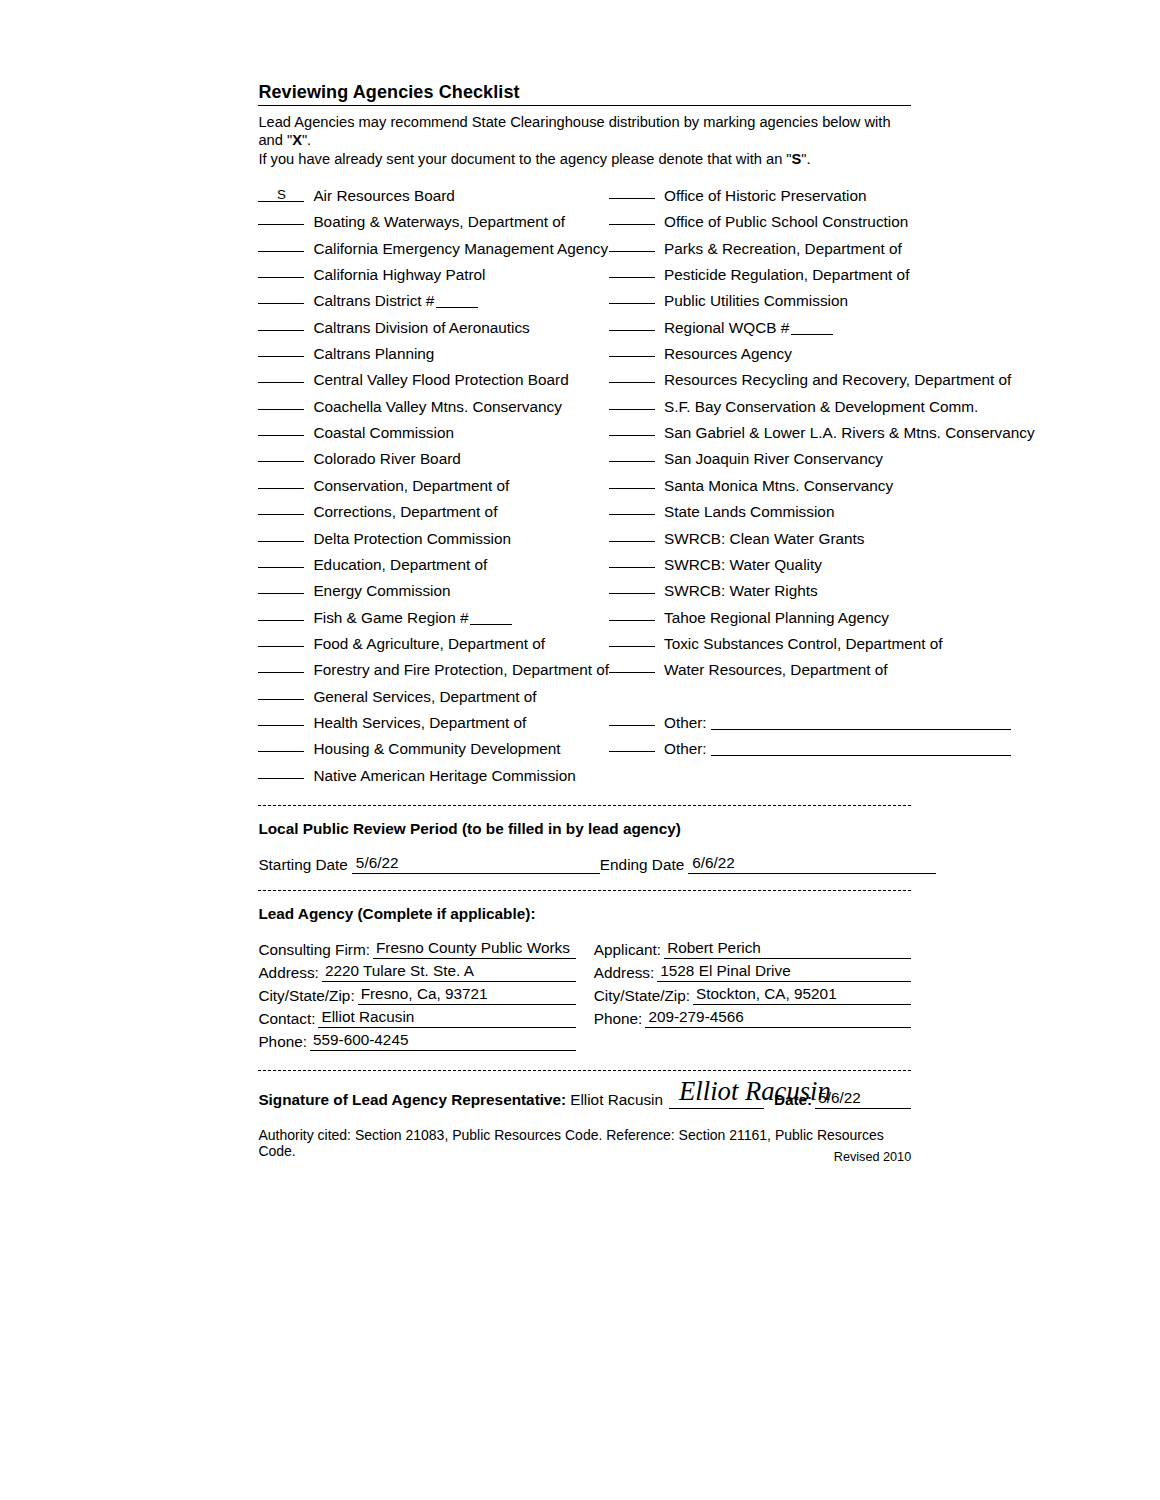Reviewing Agencies Checklist
Lead Agencies may recommend State Clearinghouse distribution by marking agencies below with and "X".
If you have already sent your document to the agency please denote that with an "S".
| S Air Resources Board | Office of Historic Preservation |
| Boating & Waterways, Department of | Office of Public School Construction |
| California Emergency Management Agency | Parks & Recreation, Department of |
| California Highway Patrol | Pesticide Regulation, Department of |
| Caltrans District # | Public Utilities Commission |
| Caltrans Division of Aeronautics | Regional WQCB # |
| Caltrans Planning | Resources Agency |
| Central Valley Flood Protection Board | Resources Recycling and Recovery, Department of |
| Coachella Valley Mtns. Conservancy | S.F. Bay Conservation & Development Comm. |
| Coastal Commission | San Gabriel & Lower L.A. Rivers & Mtns. Conservancy |
| Colorado River Board | San Joaquin River Conservancy |
| Conservation, Department of | Santa Monica Mtns. Conservancy |
| Corrections, Department of | State Lands Commission |
| Delta Protection Commission | SWRCB: Clean Water Grants |
| Education, Department of | SWRCB: Water Quality |
| Energy Commission | SWRCB: Water Rights |
| Fish & Game Region # | Tahoe Regional Planning Agency |
| Food & Agriculture, Department of | Toxic Substances Control, Department of |
| Forestry and Fire Protection, Department of | Water Resources, Department of |
| General Services, Department of | |
| Health Services, Department of | Other: |
| Housing & Community Development | Other: |
| Native American Heritage Commission | |
Local Public Review Period (to be filled in by lead agency)
Starting Date 5/6/22
Ending Date 6/6/22
Lead Agency (Complete if applicable):
Consulting Firm: Fresno County Public Works
Address: 2220 Tulare St. Ste. A
City/State/Zip: Fresno, Ca, 93721
Contact: Elliot Racusin
Phone: 559-600-4245
Applicant: Robert Perich
Address: 1528 El Pinal Drive
City/State/Zip: Stockton, CA, 95201
Phone: 209-279-4566
Signature of Lead Agency Representative: Elliot Racusin Elliot Racusin Date: 5/6/22
Authority cited: Section 21083, Public Resources Code. Reference: Section 21161, Public Resources Code.
Revised 2010